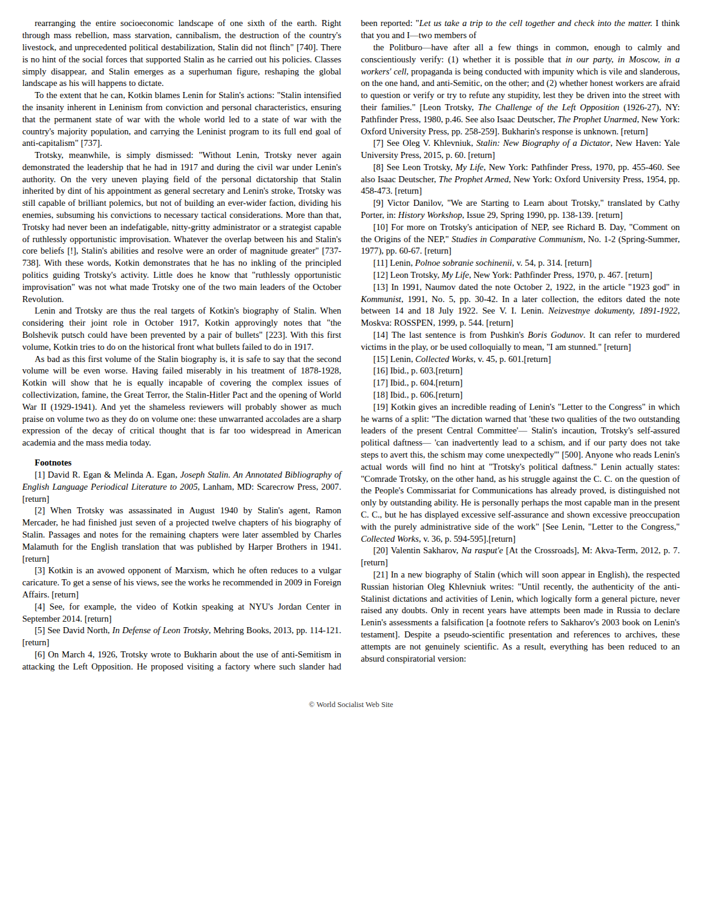rearranging the entire socioeconomic landscape of one sixth of the earth. Right through mass rebellion, mass starvation, cannibalism, the destruction of the country's livestock, and unprecedented political destabilization, Stalin did not flinch" [740]. There is no hint of the social forces that supported Stalin as he carried out his policies. Classes simply disappear, and Stalin emerges as a superhuman figure, reshaping the global landscape as his will happens to dictate.
To the extent that he can, Kotkin blames Lenin for Stalin's actions: "Stalin intensified the insanity inherent in Leninism from conviction and personal characteristics, ensuring that the permanent state of war with the whole world led to a state of war with the country's majority population, and carrying the Leninist program to its full end goal of anti-capitalism" [737].
Trotsky, meanwhile, is simply dismissed: "Without Lenin, Trotsky never again demonstrated the leadership that he had in 1917 and during the civil war under Lenin's authority. On the very uneven playing field of the personal dictatorship that Stalin inherited by dint of his appointment as general secretary and Lenin's stroke, Trotsky was still capable of brilliant polemics, but not of building an ever-wider faction, dividing his enemies, subsuming his convictions to necessary tactical considerations. More than that, Trotsky had never been an indefatigable, nitty-gritty administrator or a strategist capable of ruthlessly opportunistic improvisation. Whatever the overlap between his and Stalin's core beliefs [!], Stalin's abilities and resolve were an order of magnitude greater" [737-738]. With these words, Kotkin demonstrates that he has no inkling of the principled politics guiding Trotsky's activity. Little does he know that "ruthlessly opportunistic improvisation" was not what made Trotsky one of the two main leaders of the October Revolution.
Lenin and Trotsky are thus the real targets of Kotkin's biography of Stalin. When considering their joint role in October 1917, Kotkin approvingly notes that "the Bolshevik putsch could have been prevented by a pair of bullets" [223]. With this first volume, Kotkin tries to do on the historical front what bullets failed to do in 1917.
As bad as this first volume of the Stalin biography is, it is safe to say that the second volume will be even worse. Having failed miserably in his treatment of 1878-1928, Kotkin will show that he is equally incapable of covering the complex issues of collectivization, famine, the Great Terror, the Stalin-Hitler Pact and the opening of World War II (1929-1941). And yet the shameless reviewers will probably shower as much praise on volume two as they do on volume one: these unwarranted accolades are a sharp expression of the decay of critical thought that is far too widespread in American academia and the mass media today.
Footnotes
[1] David R. Egan & Melinda A. Egan, Joseph Stalin. An Annotated Bibliography of English Language Periodical Literature to 2005, Lanham, MD: Scarecrow Press, 2007. [return]
[2] When Trotsky was assassinated in August 1940 by Stalin's agent, Ramon Mercader, he had finished just seven of a projected twelve chapters of his biography of Stalin. Passages and notes for the remaining chapters were later assembled by Charles Malamuth for the English translation that was published by Harper Brothers in 1941. [return]
[3] Kotkin is an avowed opponent of Marxism, which he often reduces to a vulgar caricature. To get a sense of his views, see the works he recommended in 2009 in Foreign Affairs. [return]
[4] See, for example, the video of Kotkin speaking at NYU's Jordan Center in September 2014. [return]
[5] See David North, In Defense of Leon Trotsky, Mehring Books, 2013, pp. 114-121. [return]
[6] On March 4, 1926, Trotsky wrote to Bukharin about the use of anti-Semitism in attacking the Left Opposition. He proposed visiting a factory where such slander had been reported: "Let us take a trip to the cell together and check into the matter. I think that you and I—two members of
the Politburo—have after all a few things in common, enough to calmly and conscientiously verify: (1) whether it is possible that in our party, in Moscow, in a workers' cell, propaganda is being conducted with impunity which is vile and slanderous, on the one hand, and anti-Semitic, on the other; and (2) whether honest workers are afraid to question or verify or try to refute any stupidity, lest they be driven into the street with their families." [Leon Trotsky, The Challenge of the Left Opposition (1926-27), NY: Pathfinder Press, 1980, p.46. See also Isaac Deutscher, The Prophet Unarmed, New York: Oxford University Press, pp. 258-259]. Bukharin's response is unknown. [return]
[7] See Oleg V. Khlevniuk, Stalin: New Biography of a Dictator, New Haven: Yale University Press, 2015, p. 60. [return]
[8] See Leon Trotsky, My Life, New York: Pathfinder Press, 1970, pp. 455-460. See also Isaac Deutscher, The Prophet Armed, New York: Oxford University Press, 1954, pp. 458-473. [return]
[9] Victor Danilov, "We are Starting to Learn about Trotsky," translated by Cathy Porter, in: History Workshop, Issue 29, Spring 1990, pp. 138-139. [return]
[10] For more on Trotsky's anticipation of NEP, see Richard B. Day, "Comment on the Origins of the NEP," Studies in Comparative Communism, No. 1-2 (Spring-Summer, 1977), pp. 60-67. [return]
[11] Lenin, Polnoe sobranie sochinenii, v. 54, p. 314. [return]
[12] Leon Trotsky, My Life, New York: Pathfinder Press, 1970, p. 467. [return]
[13] In 1991, Naumov dated the note October 2, 1922, in the article "1923 god" in Kommunist, 1991, No. 5, pp. 30-42. In a later collection, the editors dated the note between 14 and 18 July 1922. See V. I. Lenin. Neizvestnye dokumenty, 1891-1922, Moskva: ROSSPEN, 1999, p. 544. [return]
[14] The last sentence is from Pushkin's Boris Godunov. It can refer to murdered victims in the play, or be used colloquially to mean, "I am stunned." [return]
[15] Lenin, Collected Works, v. 45, p. 601.[return]
[16] Ibid., p. 603.[return]
[17] Ibid., p. 604.[return]
[18] Ibid., p. 606.[return]
[19] Kotkin gives an incredible reading of Lenin's "Letter to the Congress" in which he warns of a split: "The dictation warned that 'these two qualities of the two outstanding leaders of the present Central Committee'— Stalin's incaution, Trotsky's self-assured political daftness— 'can inadvertently lead to a schism, and if our party does not take steps to avert this, the schism may come unexpectedly'" [500]. Anyone who reads Lenin's actual words will find no hint at "Trotsky's political daftness." Lenin actually states: "Comrade Trotsky, on the other hand, as his struggle against the C. C. on the question of the People's Commissariat for Communications has already proved, is distinguished not only by outstanding ability. He is personally perhaps the most capable man in the present C. C., but he has displayed excessive self-assurance and shown excessive preoccupation with the purely administrative side of the work" [See Lenin, "Letter to the Congress," Collected Works, v. 36, p. 594-595].[return]
[20] Valentin Sakharov, Na rasput'e [At the Crossroads], M: Akva-Term, 2012, p. 7.[return]
[21] In a new biography of Stalin (which will soon appear in English), the respected Russian historian Oleg Khlevniuk writes: "Until recently, the authenticity of the anti-Stalinist dictations and activities of Lenin, which logically form a general picture, never raised any doubts. Only in recent years have attempts been made in Russia to declare Lenin's assessments a falsification [a footnote refers to Sakharov's 2003 book on Lenin's testament]. Despite a pseudo-scientific presentation and references to archives, these attempts are not genuinely scientific. As a result, everything has been reduced to an absurd conspiratorial version:
© World Socialist Web Site